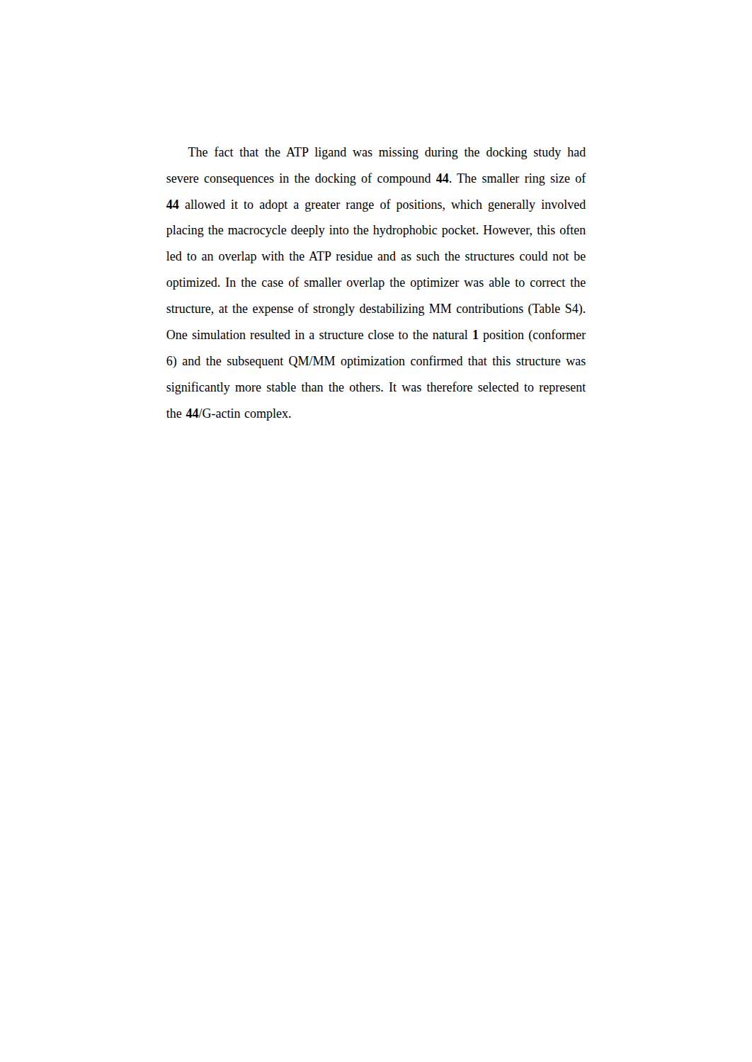The fact that the ATP ligand was missing during the docking study had severe consequences in the docking of compound 44. The smaller ring size of 44 allowed it to adopt a greater range of positions, which generally involved placing the macrocycle deeply into the hydrophobic pocket. However, this often led to an overlap with the ATP residue and as such the structures could not be optimized. In the case of smaller overlap the optimizer was able to correct the structure, at the expense of strongly destabilizing MM contributions (Table S4). One simulation resulted in a structure close to the natural 1 position (conformer 6) and the subsequent QM/MM optimization confirmed that this structure was significantly more stable than the others. It was therefore selected to represent the 44/G-actin complex.